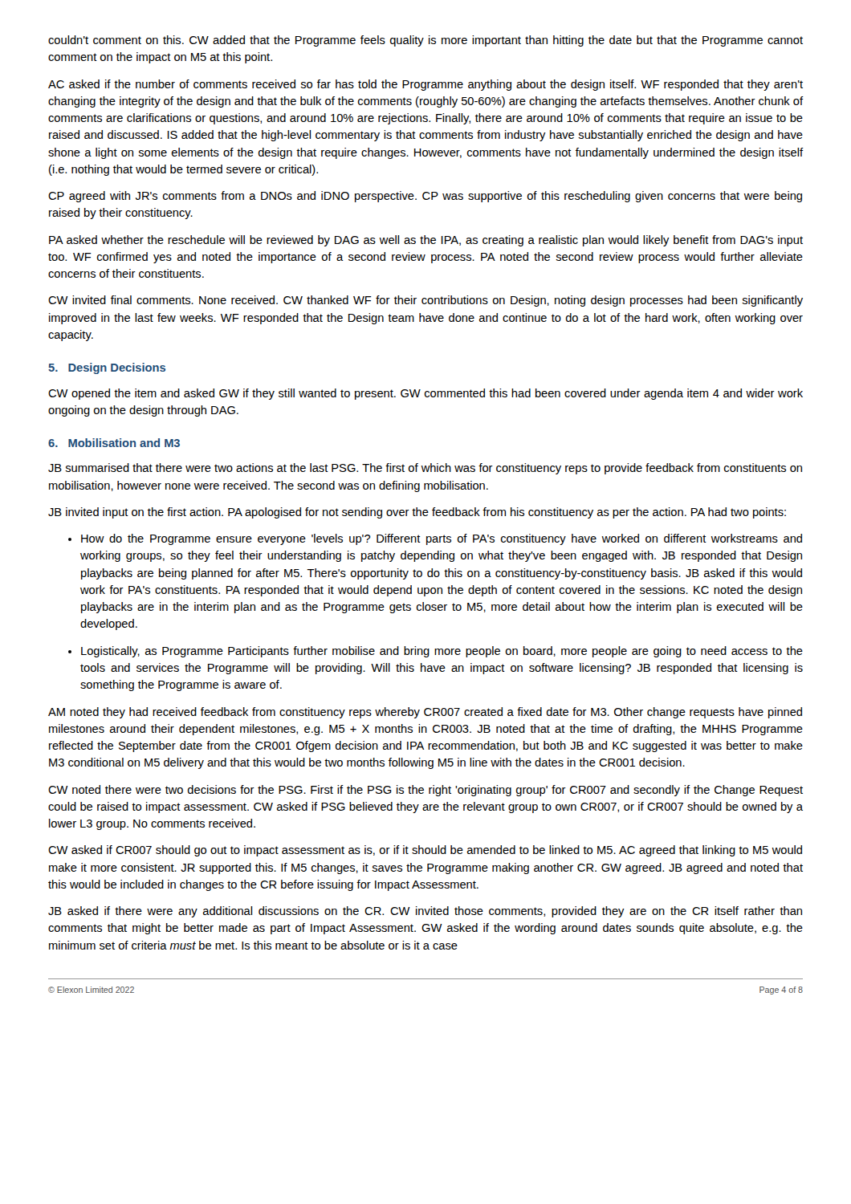couldn't comment on this. CW added that the Programme feels quality is more important than hitting the date but that the Programme cannot comment on the impact on M5 at this point.
AC asked if the number of comments received so far has told the Programme anything about the design itself. WF responded that they aren't changing the integrity of the design and that the bulk of the comments (roughly 50-60%) are changing the artefacts themselves. Another chunk of comments are clarifications or questions, and around 10% are rejections. Finally, there are around 10% of comments that require an issue to be raised and discussed. IS added that the high-level commentary is that comments from industry have substantially enriched the design and have shone a light on some elements of the design that require changes. However, comments have not fundamentally undermined the design itself (i.e. nothing that would be termed severe or critical).
CP agreed with JR's comments from a DNOs and iDNO perspective. CP was supportive of this rescheduling given concerns that were being raised by their constituency.
PA asked whether the reschedule will be reviewed by DAG as well as the IPA, as creating a realistic plan would likely benefit from DAG's input too. WF confirmed yes and noted the importance of a second review process. PA noted the second review process would further alleviate concerns of their constituents.
CW invited final comments. None received. CW thanked WF for their contributions on Design, noting design processes had been significantly improved in the last few weeks. WF responded that the Design team have done and continue to do a lot of the hard work, often working over capacity.
5. Design Decisions
CW opened the item and asked GW if they still wanted to present. GW commented this had been covered under agenda item 4 and wider work ongoing on the design through DAG.
6. Mobilisation and M3
JB summarised that there were two actions at the last PSG. The first of which was for constituency reps to provide feedback from constituents on mobilisation, however none were received. The second was on defining mobilisation.
JB invited input on the first action. PA apologised for not sending over the feedback from his constituency as per the action. PA had two points:
How do the Programme ensure everyone 'levels up'? Different parts of PA's constituency have worked on different workstreams and working groups, so they feel their understanding is patchy depending on what they've been engaged with. JB responded that Design playbacks are being planned for after M5. There's opportunity to do this on a constituency-by-constituency basis. JB asked if this would work for PA's constituents. PA responded that it would depend upon the depth of content covered in the sessions. KC noted the design playbacks are in the interim plan and as the Programme gets closer to M5, more detail about how the interim plan is executed will be developed.
Logistically, as Programme Participants further mobilise and bring more people on board, more people are going to need access to the tools and services the Programme will be providing. Will this have an impact on software licensing? JB responded that licensing is something the Programme is aware of.
AM noted they had received feedback from constituency reps whereby CR007 created a fixed date for M3. Other change requests have pinned milestones around their dependent milestones, e.g. M5 + X months in CR003. JB noted that at the time of drafting, the MHHS Programme reflected the September date from the CR001 Ofgem decision and IPA recommendation, but both JB and KC suggested it was better to make M3 conditional on M5 delivery and that this would be two months following M5 in line with the dates in the CR001 decision.
CW noted there were two decisions for the PSG. First if the PSG is the right 'originating group' for CR007 and secondly if the Change Request could be raised to impact assessment. CW asked if PSG believed they are the relevant group to own CR007, or if CR007 should be owned by a lower L3 group. No comments received.
CW asked if CR007 should go out to impact assessment as is, or if it should be amended to be linked to M5. AC agreed that linking to M5 would make it more consistent. JR supported this. If M5 changes, it saves the Programme making another CR. GW agreed. JB agreed and noted that this would be included in changes to the CR before issuing for Impact Assessment.
JB asked if there were any additional discussions on the CR. CW invited those comments, provided they are on the CR itself rather than comments that might be better made as part of Impact Assessment. GW asked if the wording around dates sounds quite absolute, e.g. the minimum set of criteria must be met. Is this meant to be absolute or is it a case
© Elexon Limited 2022 Page 4 of 8